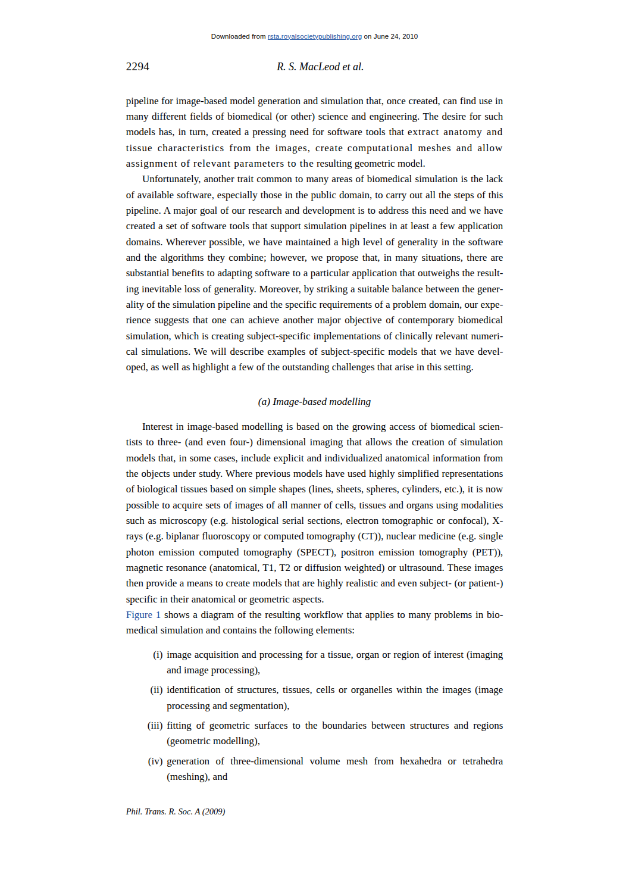Downloaded from rsta.royalsocietypublishing.org on June 24, 2010
2294
R. S. MacLeod et al.
pipeline for image-based model generation and simulation that, once created, can find use in many different fields of biomedical (or other) science and engineering. The desire for such models has, in turn, created a pressing need for software tools that extract anatomy and tissue characteristics from the images, create computational meshes and allow assignment of relevant parameters to the resulting geometric model.
Unfortunately, another trait common to many areas of biomedical simulation is the lack of available software, especially those in the public domain, to carry out all the steps of this pipeline. A major goal of our research and development is to address this need and we have created a set of software tools that support simulation pipelines in at least a few application domains. Wherever possible, we have maintained a high level of generality in the software and the algorithms they combine; however, we propose that, in many situations, there are substantial benefits to adapting software to a particular application that outweighs the resulting inevitable loss of generality. Moreover, by striking a suitable balance between the generality of the simulation pipeline and the specific requirements of a problem domain, our experience suggests that one can achieve another major objective of contemporary biomedical simulation, which is creating subject-specific implementations of clinically relevant numerical simulations. We will describe examples of subject-specific models that we have developed, as well as highlight a few of the outstanding challenges that arise in this setting.
(a) Image-based modelling
Interest in image-based modelling is based on the growing access of biomedical scientists to three- (and even four-) dimensional imaging that allows the creation of simulation models that, in some cases, include explicit and individualized anatomical information from the objects under study. Where previous models have used highly simplified representations of biological tissues based on simple shapes (lines, sheets, spheres, cylinders, etc.), it is now possible to acquire sets of images of all manner of cells, tissues and organs using modalities such as microscopy (e.g. histological serial sections, electron tomographic or confocal), X-rays (e.g. biplanar fluoroscopy or computed tomography (CT)), nuclear medicine (e.g. single photon emission computed tomography (SPECT), positron emission tomography (PET)), magnetic resonance (anatomical, T1, T2 or diffusion weighted) or ultrasound. These images then provide a means to create models that are highly realistic and even subject- (or patient-) specific in their anatomical or geometric aspects.
Figure 1 shows a diagram of the resulting workflow that applies to many problems in biomedical simulation and contains the following elements:
image acquisition and processing for a tissue, organ or region of interest (imaging and image processing),
identification of structures, tissues, cells or organelles within the images (image processing and segmentation),
fitting of geometric surfaces to the boundaries between structures and regions (geometric modelling),
generation of three-dimensional volume mesh from hexahedra or tetrahedra (meshing), and
Phil. Trans. R. Soc. A (2009)